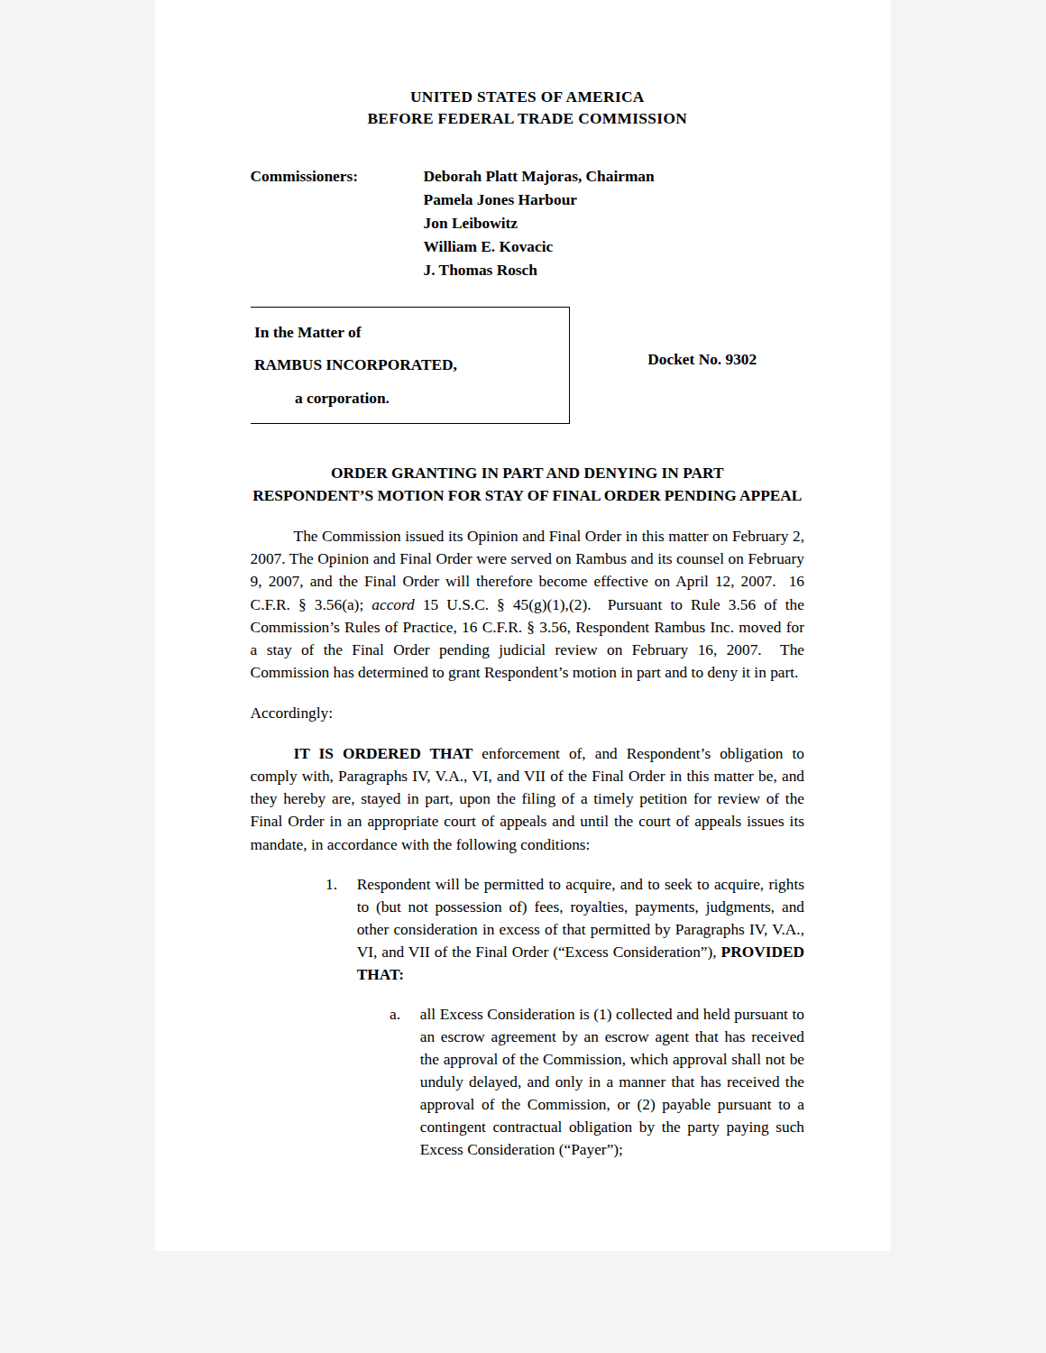UNITED STATES OF AMERICA
BEFORE FEDERAL TRADE COMMISSION
Commissioners:
Deborah Platt Majoras, Chairman
Pamela Jones Harbour
Jon Leibowitz
William E. Kovacic
J. Thomas Rosch
| In the Matter of RAMBUS INCORPORATED, a corporation. | Docket No. 9302 |
ORDER GRANTING IN PART AND DENYING IN PART
RESPONDENT’S MOTION FOR STAY OF FINAL ORDER PENDING APPEAL
The Commission issued its Opinion and Final Order in this matter on February 2, 2007. The Opinion and Final Order were served on Rambus and its counsel on February 9, 2007, and the Final Order will therefore become effective on April 12, 2007. 16 C.F.R. § 3.56(a); accord 15 U.S.C. § 45(g)(1),(2). Pursuant to Rule 3.56 of the Commission’s Rules of Practice, 16 C.F.R. § 3.56, Respondent Rambus Inc. moved for a stay of the Final Order pending judicial review on February 16, 2007. The Commission has determined to grant Respondent’s motion in part and to deny it in part.
Accordingly:
IT IS ORDERED THAT enforcement of, and Respondent’s obligation to comply with, Paragraphs IV, V.A., VI, and VII of the Final Order in this matter be, and they hereby are, stayed in part, upon the filing of a timely petition for review of the Final Order in an appropriate court of appeals and until the court of appeals issues its mandate, in accordance with the following conditions:
Respondent will be permitted to acquire, and to seek to acquire, rights to (but not possession of) fees, royalties, payments, judgments, and other consideration in excess of that permitted by Paragraphs IV, V.A., VI, and VII of the Final Order (“Excess Consideration”), PROVIDED THAT:
all Excess Consideration is (1) collected and held pursuant to an escrow agreement by an escrow agent that has received the approval of the Commission, which approval shall not be unduly delayed, and only in a manner that has received the approval of the Commission, or (2) payable pursuant to a contingent contractual obligation by the party paying such Excess Consideration (“Payer”);